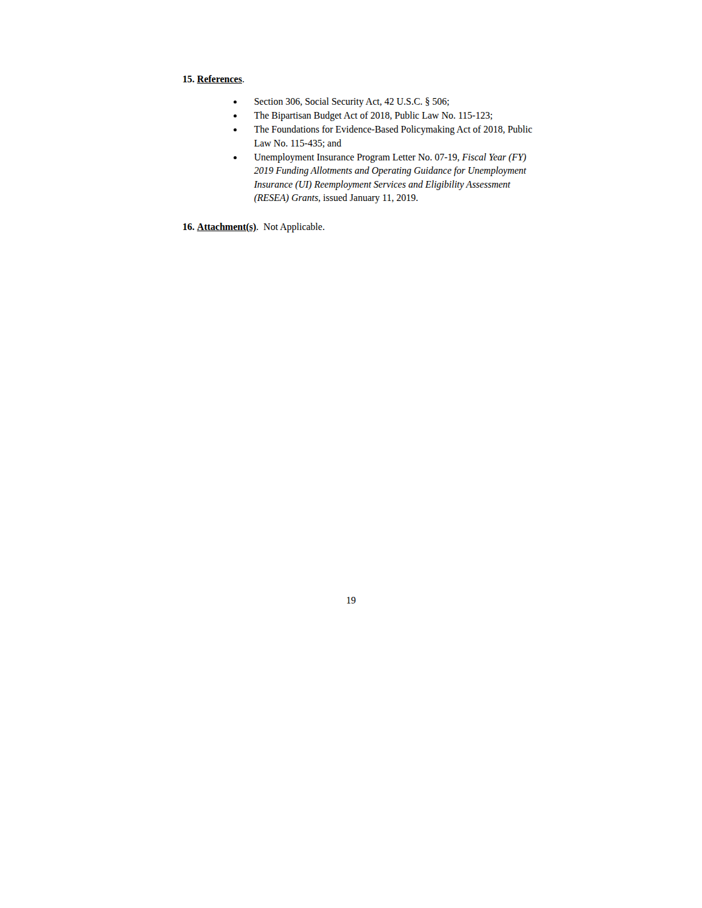15. References.
Section 306, Social Security Act, 42 U.S.C. § 506;
The Bipartisan Budget Act of 2018, Public Law No. 115-123;
The Foundations for Evidence-Based Policymaking Act of 2018, Public Law No. 115-435; and
Unemployment Insurance Program Letter No. 07-19, Fiscal Year (FY) 2019 Funding Allotments and Operating Guidance for Unemployment Insurance (UI) Reemployment Services and Eligibility Assessment (RESEA) Grants, issued January 11, 2019.
16. Attachment(s). Not Applicable.
19